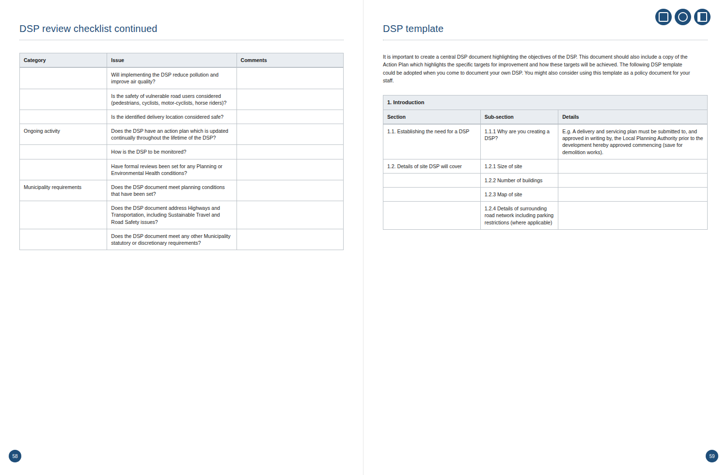DSP review checklist continued
DSP review checklist continued
| Category | Issue | Comments |
| --- | --- | --- |
| | Will implementing the DSP reduce pollution and improve air quality? | |
| | Is the safety of vulnerable road users considered (pedestrians, cyclists, motor-cyclists, horse riders)? | |
| | Is the identified delivery location considered safe? | |
| Ongoing activity | Does the DSP have an action plan which is updated continually throughout the lifetime of the DSP? | |
| | How is the DSP to be monitored? | |
| | Have formal reviews been set for any Planning or Environmental Health conditions? | |
| Municipality requirements | Does the DSP document meet planning conditions that have been set? | |
| | Does the DSP document address Highways and Transportation, including Sustainable Travel and Road Safety issues? | |
| | Does the DSP document meet any other Municipality statutory or discretionary requirements? | |
58
DSP template
It is important to create a central DSP document highlighting the objectives of the DSP. This document should also include a copy of the Action Plan which highlights the specific targets for improvement and how these targets will be achieved. The following DSP template could be adopted when you come to document your own DSP. You might also consider using this template as a policy document for your staff.
DSP template, section 1 Introduction
| 1. Introduction |
| --- |
| Section | Sub-section | Details |
| 1.1. Establishing the need for a DSP | 1.1.1 Why are you creating a DSP? | E.g. A delivery and servicing plan must be submitted to, and approved in writing by, the Local Planning Authority prior to the development hereby approved commencing (save for demolition works). |
| 1.2. Details of site DSP will cover | 1.2.1 Size of site | |
| | 1.2.2 Number of buildings | |
| | 1.2.3 Map of site | |
| | 1.2.4 Details of surrounding road network including parking restrictions (where applicable) | |
59